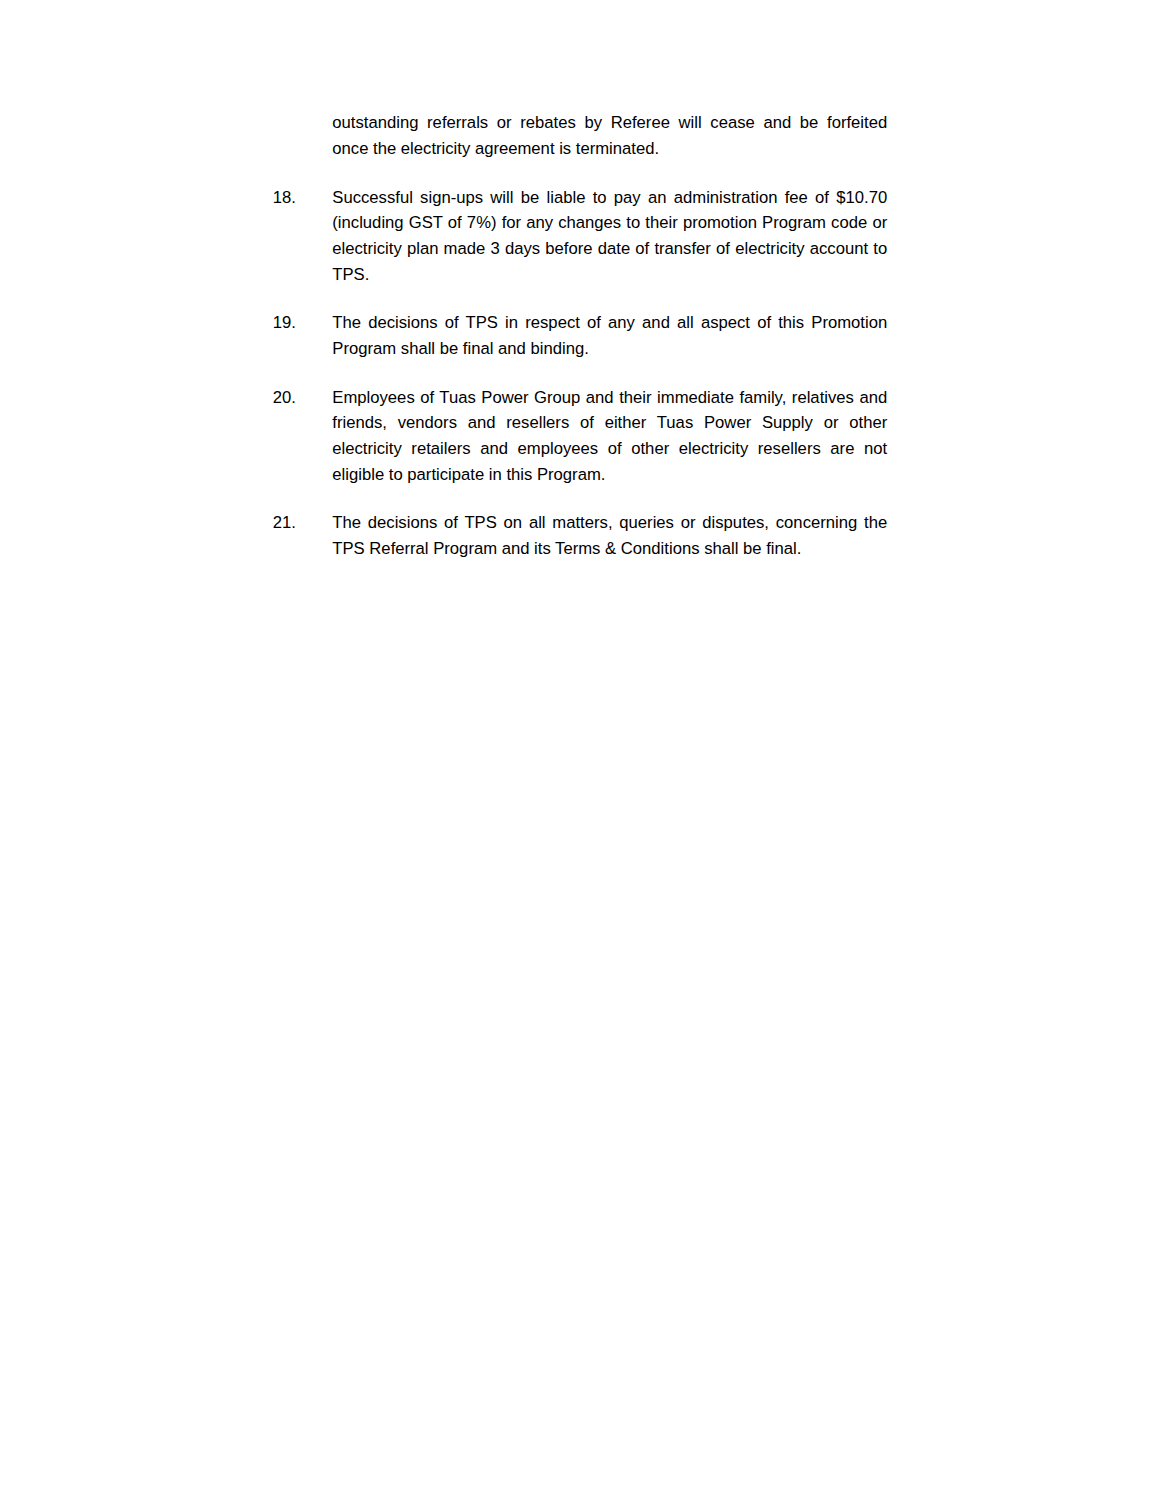outstanding referrals or rebates by Referee will cease and be forfeited once the electricity agreement is terminated.
18. Successful sign-ups will be liable to pay an administration fee of $10.70 (including GST of 7%) for any changes to their promotion Program code or electricity plan made 3 days before date of transfer of electricity account to TPS.
19. The decisions of TPS in respect of any and all aspect of this Promotion Program shall be final and binding.
20. Employees of Tuas Power Group and their immediate family, relatives and friends, vendors and resellers of either Tuas Power Supply or other electricity retailers and employees of other electricity resellers are not eligible to participate in this Program.
21. The decisions of TPS on all matters, queries or disputes, concerning the TPS Referral Program and its Terms & Conditions shall be final.